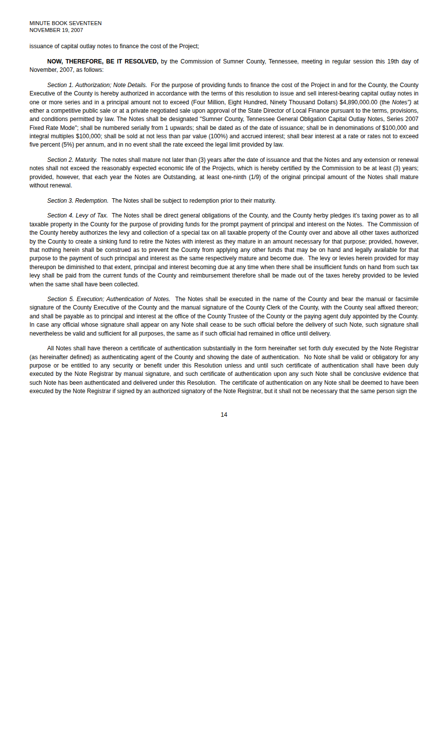MINUTE BOOK SEVENTEEN
NOVEMBER 19, 2007
issuance of capital outlay notes to finance the cost of the Project;
NOW, THEREFORE, BE IT RESOLVED, by the Commission of Sumner County, Tennessee, meeting in regular session this 19th day of November, 2007, as follows:
Section 1. Authorization; Note Details. For the purpose of providing funds to finance the cost of the Project in and for the County, the County Executive of the County is hereby authorized in accordance with the terms of this resolution to issue and sell interest-bearing capital outlay notes in one or more series and in a principal amount not to exceed (Four Million, Eight Hundred, Ninety Thousand Dollars) $4,890,000.00 (the Notes") at either a competitive public sale or at a private negotiated sale upon approval of the State Director of Local Finance pursuant to the terms, provisions, and conditions permitted by law. The Notes shall be designated "Sumner County, Tennessee General Obligation Capital Outlay Notes, Series 2007 Fixed Rate Mode"; shall be numbered serially from 1 upwards; shall be dated as of the date of issuance; shall be in denominations of $100,000 and integral multiples $100,000; shall be sold at not less than par value (100%) and accrued interest; shall bear interest at a rate or rates not to exceed five percent (5%) per annum, and in no event shall the rate exceed the legal limit provided by law.
Section 2. Maturity. The notes shall mature not later than (3) years after the date of issuance and that the Notes and any extension or renewal notes shall not exceed the reasonably expected economic life of the Projects, which is hereby certified by the Commission to be at least (3) years; provided, however, that each year the Notes are Outstanding, at least one-ninth (1/9) of the original principal amount of the Notes shall mature without renewal.
Section 3. Redemption. The Notes shall be subject to redemption prior to their maturity.
Section 4. Levy of Tax. The Notes shall be direct general obligations of the County, and the County herby pledges it's taxing power as to all taxable property in the County for the purpose of providing funds for the prompt payment of principal and interest on the Notes. The Commission of the County hereby authorizes the levy and collection of a special tax on all taxable property of the County over and above all other taxes authorized by the County to create a sinking fund to retire the Notes with interest as they mature in an amount necessary for that purpose; provided, however, that nothing herein shall be construed as to prevent the County from applying any other funds that may be on hand and legally available for that purpose to the payment of such principal and interest as the same respectively mature and become due. The levy or levies herein provided for may thereupon be diminished to that extent, principal and interest becoming due at any time when there shall be insufficient funds on hand from such tax levy shall be paid from the current funds of the County and reimbursement therefore shall be made out of the taxes hereby provided to be levied when the same shall have been collected.
Section 5. Execution; Authentication of Notes. The Notes shall be executed in the name of the County and bear the manual or facsimile signature of the County Executive of the County and the manual signature of the County Clerk of the County, with the County seal affixed thereon; and shall be payable as to principal and interest at the office of the County Trustee of the County or the paying agent duly appointed by the County. In case any official whose signature shall appear on any Note shall cease to be such official before the delivery of such Note, such signature shall nevertheless be valid and sufficient for all purposes, the same as if such official had remained in office until delivery.
All Notes shall have thereon a certificate of authentication substantially in the form hereinafter set forth duly executed by the Note Registrar (as hereinafter defined) as authenticating agent of the County and showing the date of authentication. No Note shall be valid or obligatory for any purpose or be entitled to any security or benefit under this Resolution unless and until such certificate of authentication shall have been duly executed by the Note Registrar by manual signature, and such certificate of authentication upon any such Note shall be conclusive evidence that such Note has been authenticated and delivered under this Resolution. The certificate of authentication on any Note shall be deemed to have been executed by the Note Registrar if signed by an authorized signatory of the Note Registrar, but it shall not be necessary that the same person sign the
14